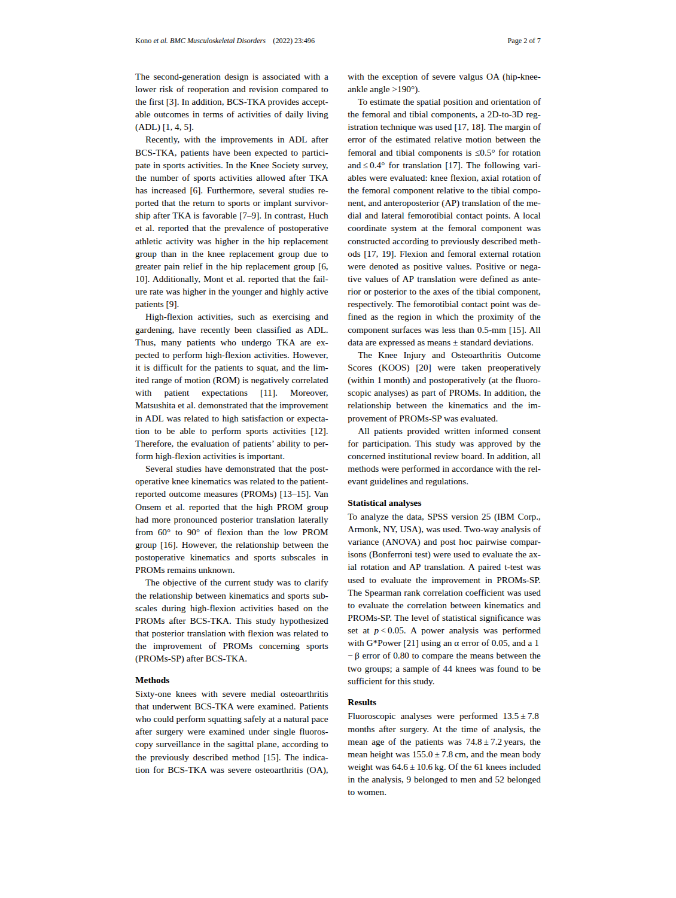Kono et al. BMC Musculoskeletal Disorders (2022) 23:496
Page 2 of 7
The second-generation design is associated with a lower risk of reoperation and revision compared to the first [3]. In addition, BCS-TKA provides acceptable outcomes in terms of activities of daily living (ADL) [1, 4, 5].
Recently, with the improvements in ADL after BCS-TKA, patients have been expected to participate in sports activities. In the Knee Society survey, the number of sports activities allowed after TKA has increased [6]. Furthermore, several studies reported that the return to sports or implant survivorship after TKA is favorable [7–9]. In contrast, Huch et al. reported that the prevalence of postoperative athletic activity was higher in the hip replacement group than in the knee replacement group due to greater pain relief in the hip replacement group [6, 10]. Additionally, Mont et al. reported that the failure rate was higher in the younger and highly active patients [9].
High-flexion activities, such as exercising and gardening, have recently been classified as ADL. Thus, many patients who undergo TKA are expected to perform high-flexion activities. However, it is difficult for the patients to squat, and the limited range of motion (ROM) is negatively correlated with patient expectations [11]. Moreover, Matsushita et al. demonstrated that the improvement in ADL was related to high satisfaction or expectation to be able to perform sports activities [12]. Therefore, the evaluation of patients’ ability to perform high-flexion activities is important.
Several studies have demonstrated that the postoperative knee kinematics was related to the patient-reported outcome measures (PROMs) [13–15]. Van Onsem et al. reported that the high PROM group had more pronounced posterior translation laterally from 60° to 90° of flexion than the low PROM group [16]. However, the relationship between the postoperative kinematics and sports subscales in PROMs remains unknown.
The objective of the current study was to clarify the relationship between kinematics and sports subscales during high-flexion activities based on the PROMs after BCS-TKA. This study hypothesized that posterior translation with flexion was related to the improvement of PROMs concerning sports (PROMs-SP) after BCS-TKA.
Methods
Sixty-one knees with severe medial osteoarthritis that underwent BCS-TKA were examined. Patients who could perform squatting safely at a natural pace after surgery were examined under single fluoroscopy surveillance in the sagittal plane, according to the previously described method [15]. The indication for BCS-TKA was severe osteoarthritis (OA), with the exception of severe valgus OA (hip-knee-ankle angle >190°).
To estimate the spatial position and orientation of the femoral and tibial components, a 2D-to-3D registration technique was used [17, 18]. The margin of error of the estimated relative motion between the femoral and tibial components is ≤0.5° for rotation and ≤ 0.4° for translation [17]. The following variables were evaluated: knee flexion, axial rotation of the femoral component relative to the tibial component, and anteroposterior (AP) translation of the medial and lateral femorotibial contact points. A local coordinate system at the femoral component was constructed according to previously described methods [17, 19]. Flexion and femoral external rotation were denoted as positive values. Positive or negative values of AP translation were defined as anterior or posterior to the axes of the tibial component, respectively. The femorotibial contact point was defined as the region in which the proximity of the component surfaces was less than 0.5-mm [15]. All data are expressed as means ± standard deviations.
The Knee Injury and Osteoarthritis Outcome Scores (KOOS) [20] were taken preoperatively (within 1 month) and postoperatively (at the fluoroscopic analyses) as part of PROMs. In addition, the relationship between the kinematics and the improvement of PROMs-SP was evaluated.
All patients provided written informed consent for participation. This study was approved by the concerned institutional review board. In addition, all methods were performed in accordance with the relevant guidelines and regulations.
Statistical analyses
To analyze the data, SPSS version 25 (IBM Corp., Armonk, NY, USA), was used. Two-way analysis of variance (ANOVA) and post hoc pairwise comparisons (Bonferroni test) were used to evaluate the axial rotation and AP translation. A paired t-test was used to evaluate the improvement in PROMs-SP. The Spearman rank correlation coefficient was used to evaluate the correlation between kinematics and PROMs-SP. The level of statistical significance was set at p < 0.05. A power analysis was performed with G*Power [21] using an α error of 0.05, and a 1 − β error of 0.80 to compare the means between the two groups; a sample of 44 knees was found to be sufficient for this study.
Results
Fluoroscopic analyses were performed 13.5 ± 7.8 months after surgery. At the time of analysis, the mean age of the patients was 74.8 ± 7.2 years, the mean height was 155.0 ± 7.8 cm, and the mean body weight was 64.6 ± 10.6 kg. Of the 61 knees included in the analysis, 9 belonged to men and 52 belonged to women.